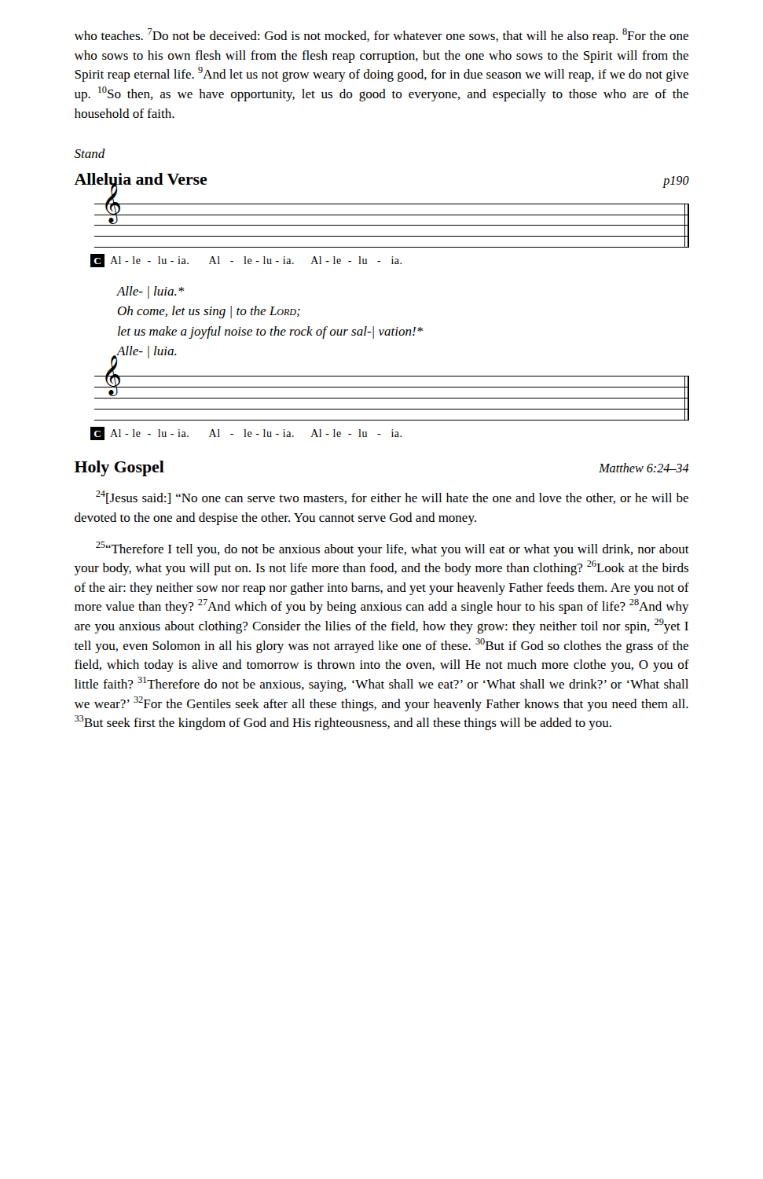who teaches. 7Do not be deceived: God is not mocked, for whatever one sows, that will he also reap. 8For the one who sows to his own flesh will from the flesh reap corruption, but the one who sows to the Spirit will from the Spirit reap eternal life. 9And let us not grow weary of doing good, for in due season we will reap, if we do not give up. 10So then, as we have opportunity, let us do good to everyone, and especially to those who are of the household of faith.
Stand
Alleluia and Verse
p190
𝄞
CAl - le - lu - ia. Al - le - lu - ia. Al - le - lu - ia.
Alle- | luia.*
Oh come, let us sing | to the Lord;
let us make a joyful noise to the rock of our sal-| vation!*
Alle- | luia.
𝄞
CAl - le - lu - ia. Al - le - lu - ia. Al - le - lu - ia.
Holy Gospel
Matthew 6:24–34
24[Jesus said:] “No one can serve two masters, for either he will hate the one and love the other, or he will be devoted to the one and despise the other. You cannot serve God and money.
25“Therefore I tell you, do not be anxious about your life, what you will eat or what you will drink, nor about your body, what you will put on. Is not life more than food, and the body more than clothing? 26Look at the birds of the air: they neither sow nor reap nor gather into barns, and yet your heavenly Father feeds them. Are you not of more value than they? 27And which of you by being anxious can add a single hour to his span of life? 28And why are you anxious about clothing? Consider the lilies of the field, how they grow: they neither toil nor spin, 29yet I tell you, even Solomon in all his glory was not arrayed like one of these. 30But if God so clothes the grass of the field, which today is alive and tomorrow is thrown into the oven, will He not much more clothe you, O you of little faith? 31Therefore do not be anxious, saying, ‘What shall we eat?’ or ‘What shall we drink?’ or ‘What shall we wear?’ 32For the Gentiles seek after all these things, and your heavenly Father knows that you need them all. 33But seek first the kingdom of God and His righteousness, and all these things will be added to you.